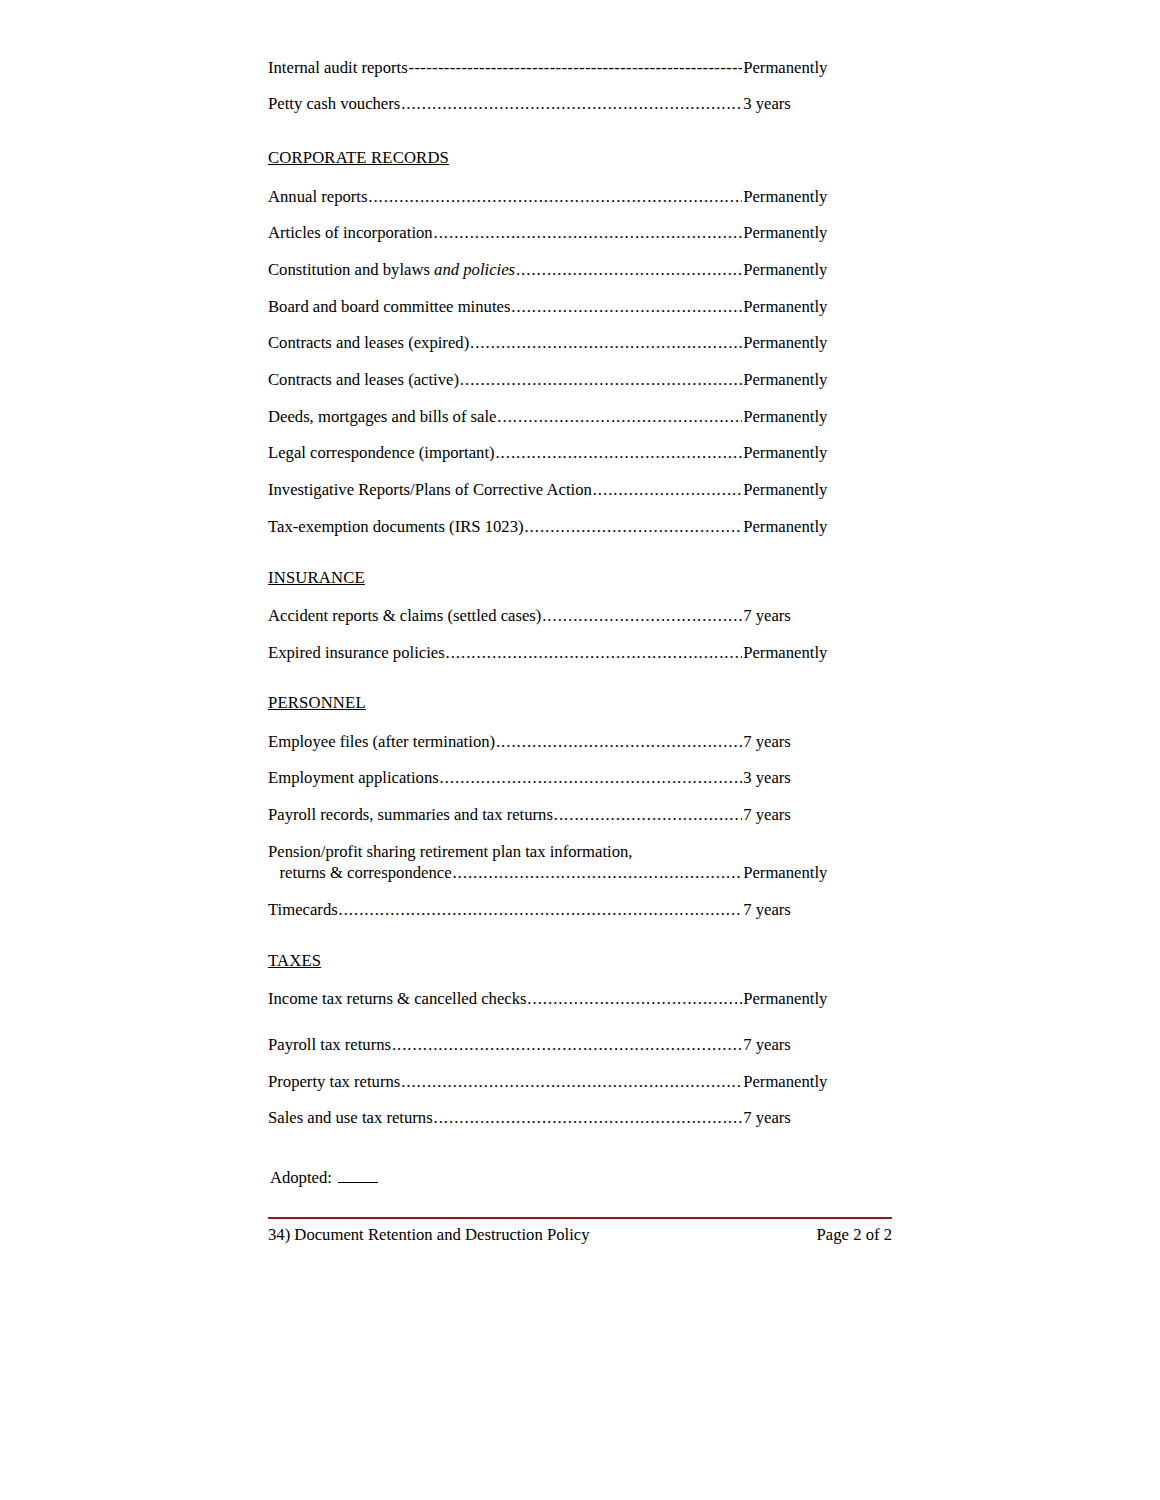Internal audit reports ------------------------------------------------------------------------------------- Permanently
Petty cash vouchers ..................................................................................................... 3 years
CORPORATE RECORDS
Annual reports ......................................................................................................... Permanently
Articles of incorporation ............................................................................................. Permanently
Constitution and bylaws and policies ......................................................................... Permanently
Board and board committee minutes ......................................................................... Permanently
Contracts and leases (expired) ..................................................................................... Permanently
Contracts and leases (active) ....................................................................................... Permanently
Deeds, mortgages and bills of sale .............................................................................. Permanently
Legal correspondence (important) ............................................................................. Permanently
Investigative Reports/Plans of Corrective Action ..................................................... Permanently
Tax-exemption documents (IRS 1023) ....................................................................... Permanently
INSURANCE
Accident reports & claims (settled cases) .................................................................... 7 years
Expired insurance policies ............................................................................................. Permanently
PERSONNEL
Employee files (after termination) .............................................................................. 7 years
Employment applications ............................................................................................. 3 years
Payroll records, summaries and tax returns .............................................................. 7 years
Pension/profit sharing retirement plan tax information,
returns & correspondence ............................................................................................. Permanently
Timecards ................................................................................................................. 7 years
TAXES
Income tax returns & cancelled checks ..................................................................... Permanently
Payroll tax returns ..................................................................................................... 7 years
Property tax returns ................................................................................................... Permanently
Sales and use tax returns .............................................................................................. 7 years
Adopted:
34) Document Retention and Destruction Policy
Page 2 of 2